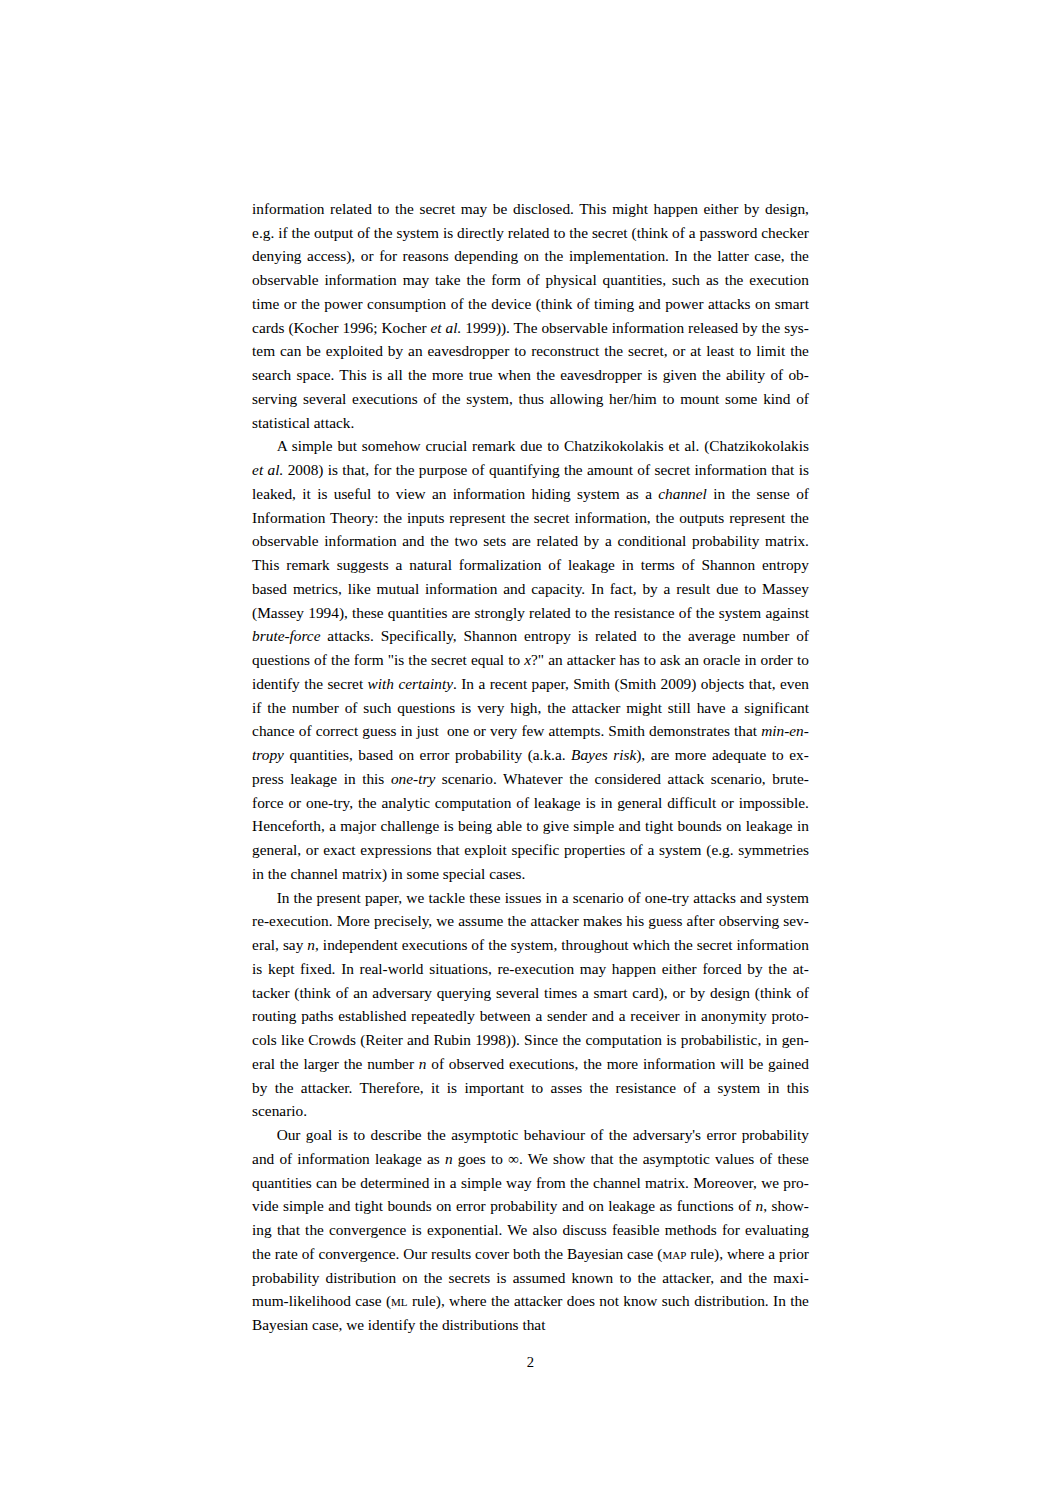information related to the secret may be disclosed. This might happen either by design, e.g. if the output of the system is directly related to the secret (think of a password checker denying access), or for reasons depending on the implementation. In the latter case, the observable information may take the form of physical quantities, such as the execution time or the power consumption of the device (think of timing and power attacks on smart cards (Kocher 1996; Kocher et al. 1999)). The observable information released by the system can be exploited by an eavesdropper to reconstruct the secret, or at least to limit the search space. This is all the more true when the eavesdropper is given the ability of observing several executions of the system, thus allowing her/him to mount some kind of statistical attack.
A simple but somehow crucial remark due to Chatzikokolakis et al. (Chatzikokolakis et al. 2008) is that, for the purpose of quantifying the amount of secret information that is leaked, it is useful to view an information hiding system as a channel in the sense of Information Theory: the inputs represent the secret information, the outputs represent the observable information and the two sets are related by a conditional probability matrix. This remark suggests a natural formalization of leakage in terms of Shannon entropy based metrics, like mutual information and capacity. In fact, by a result due to Massey (Massey 1994), these quantities are strongly related to the resistance of the system against brute-force attacks. Specifically, Shannon entropy is related to the average number of questions of the form "is the secret equal to x?" an attacker has to ask an oracle in order to identify the secret with certainty. In a recent paper, Smith (Smith 2009) objects that, even if the number of such questions is very high, the attacker might still have a significant chance of correct guess in just one or very few attempts. Smith demonstrates that min-entropy quantities, based on error probability (a.k.a. Bayes risk), are more adequate to express leakage in this one-try scenario. Whatever the considered attack scenario, brute-force or one-try, the analytic computation of leakage is in general difficult or impossible. Henceforth, a major challenge is being able to give simple and tight bounds on leakage in general, or exact expressions that exploit specific properties of a system (e.g. symmetries in the channel matrix) in some special cases.
In the present paper, we tackle these issues in a scenario of one-try attacks and system re-execution. More precisely, we assume the attacker makes his guess after observing several, say n, independent executions of the system, throughout which the secret information is kept fixed. In real-world situations, re-execution may happen either forced by the attacker (think of an adversary querying several times a smart card), or by design (think of routing paths established repeatedly between a sender and a receiver in anonymity protocols like Crowds (Reiter and Rubin 1998)). Since the computation is probabilistic, in general the larger the number n of observed executions, the more information will be gained by the attacker. Therefore, it is important to asses the resistance of a system in this scenario.
Our goal is to describe the asymptotic behaviour of the adversary's error probability and of information leakage as n goes to ∞. We show that the asymptotic values of these quantities can be determined in a simple way from the channel matrix. Moreover, we provide simple and tight bounds on error probability and on leakage as functions of n, showing that the convergence is exponential. We also discuss feasible methods for evaluating the rate of convergence. Our results cover both the Bayesian case (map rule), where a prior probability distribution on the secrets is assumed known to the attacker, and the maximum-likelihood case (ml rule), where the attacker does not know such distribution. In the Bayesian case, we identify the distributions that
2